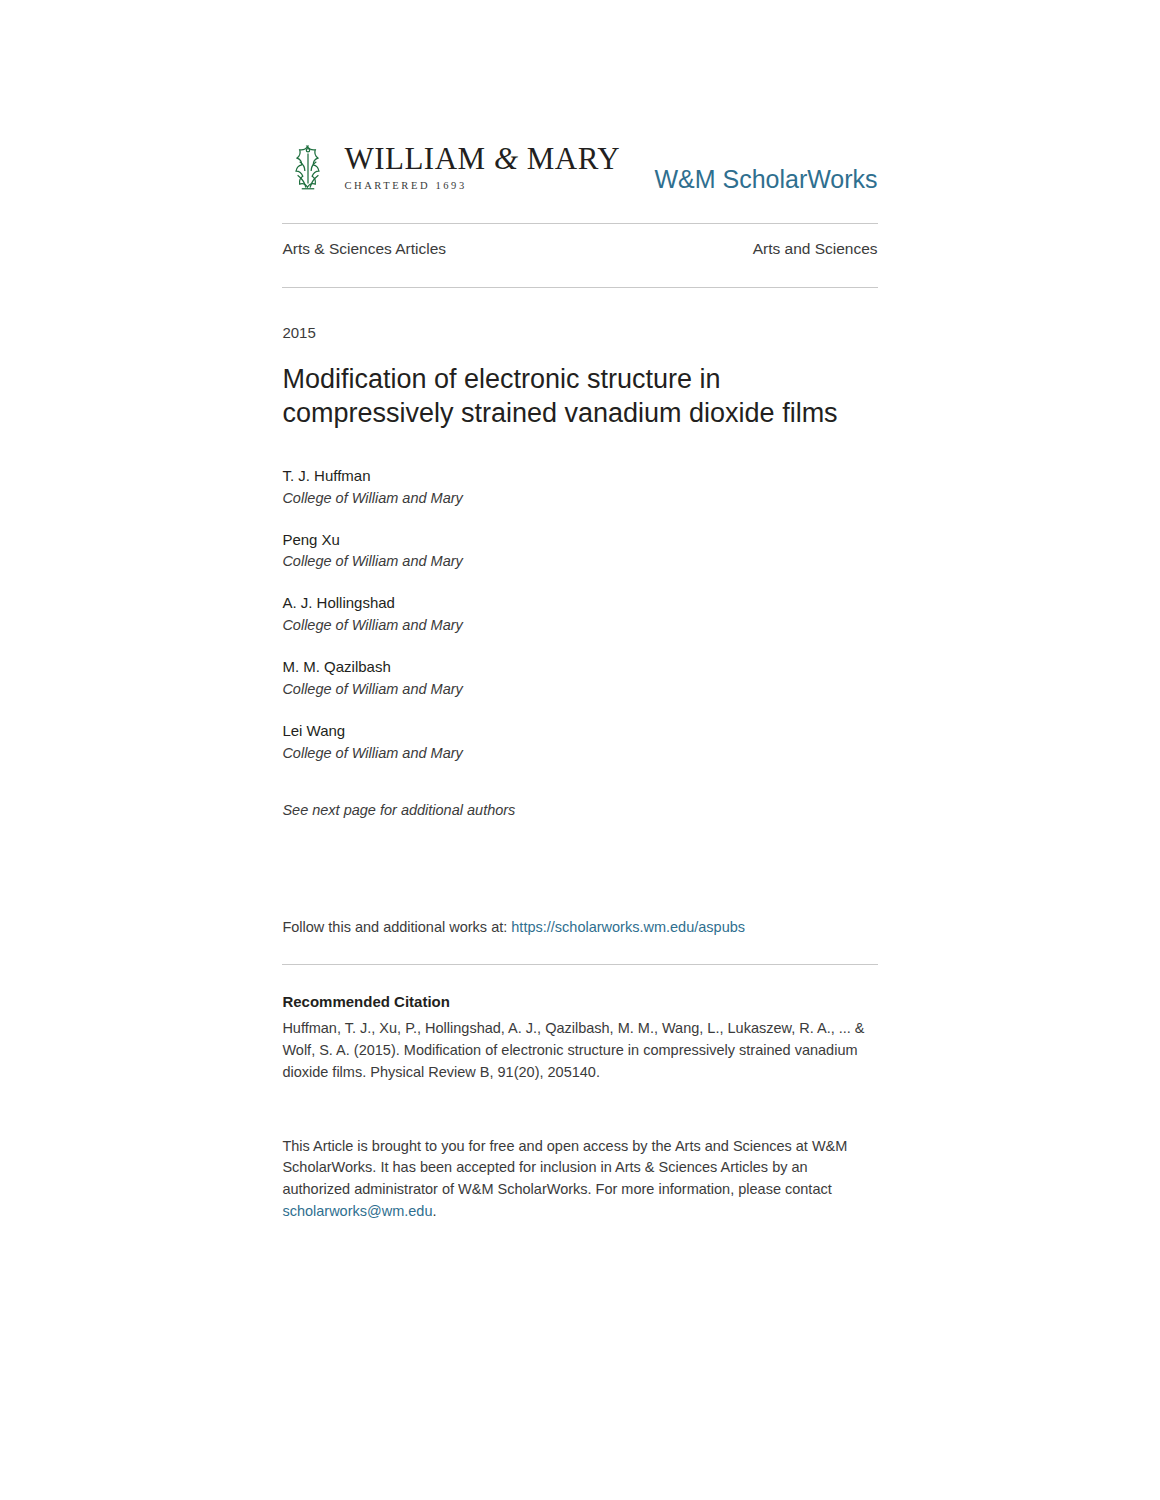WILLIAM & MARY
CHARTERED 1693
W&M ScholarWorks
Arts & Sciences Articles
Arts and Sciences
2015
Modification of electronic structure in compressively strained vanadium dioxide films
T. J. Huffman
College of William and Mary
Peng Xu
College of William and Mary
A. J. Hollingshad
College of William and Mary
M. M. Qazilbash
College of William and Mary
Lei Wang
College of William and Mary
See next page for additional authors
Follow this and additional works at: https://scholarworks.wm.edu/aspubs
Recommended Citation
Huffman, T. J., Xu, P., Hollingshad, A. J., Qazilbash, M. M., Wang, L., Lukaszew, R. A., ... & Wolf, S. A. (2015). Modification of electronic structure in compressively strained vanadium dioxide films. Physical Review B, 91(20), 205140.
This Article is brought to you for free and open access by the Arts and Sciences at W&M ScholarWorks. It has been accepted for inclusion in Arts & Sciences Articles by an authorized administrator of W&M ScholarWorks. For more information, please contact scholarworks@wm.edu.